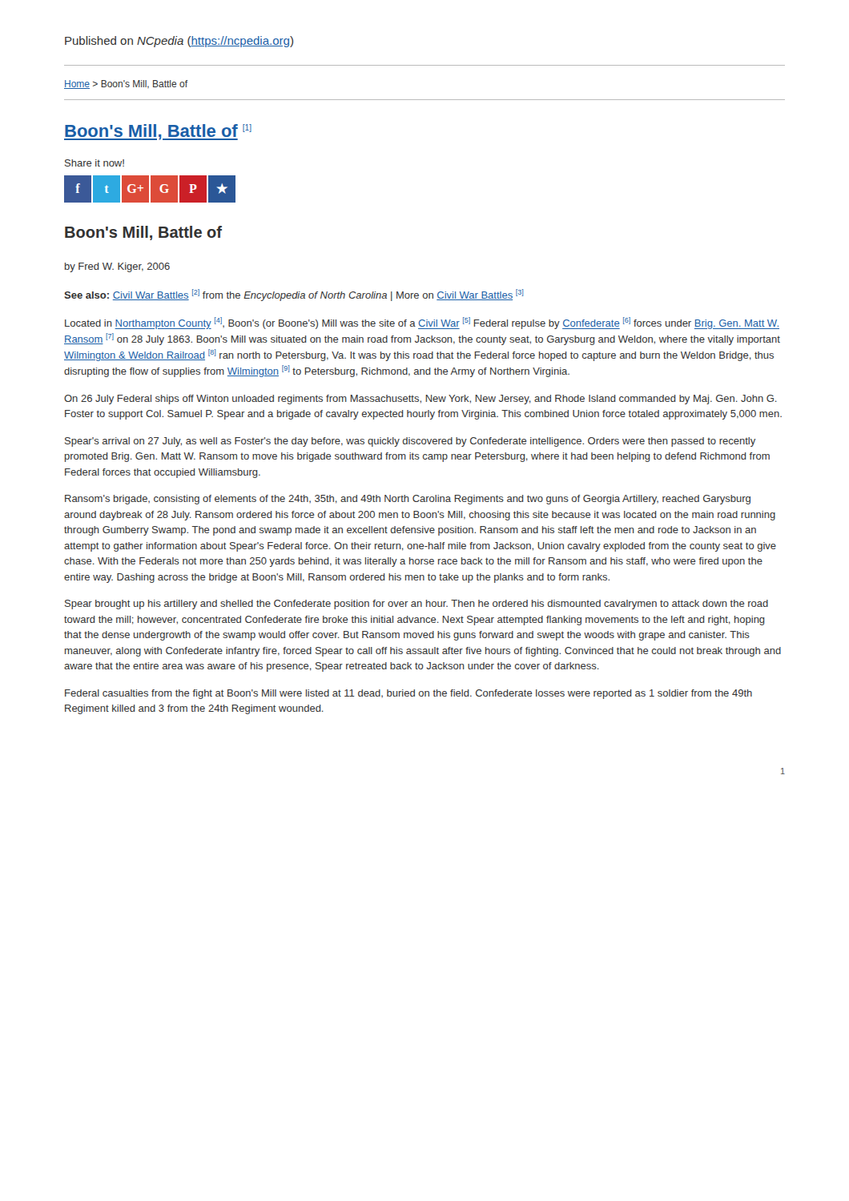Published on NCpedia (https://ncpedia.org)
Home > Boon's Mill, Battle of
Boon's Mill, Battle of [1]
Share it now!
f t G+ G P ★
Boon's Mill, Battle of
by Fred W. Kiger, 2006
See also: Civil War Battles [2] from the Encyclopedia of North Carolina | More on Civil War Battles [3]
Located in Northampton County [4], Boon's (or Boone's) Mill was the site of a Civil War [5] Federal repulse by Confederate [6] forces under Brig. Gen. Matt W. Ransom [7] on 28 July 1863. Boon's Mill was situated on the main road from Jackson, the county seat, to Garysburg and Weldon, where the vitally important Wilmington & Weldon Railroad [8] ran north to Petersburg, Va. It was by this road that the Federal force hoped to capture and burn the Weldon Bridge, thus disrupting the flow of supplies from Wilmington [9] to Petersburg, Richmond, and the Army of Northern Virginia.
On 26 July Federal ships off Winton unloaded regiments from Massachusetts, New York, New Jersey, and Rhode Island commanded by Maj. Gen. John G. Foster to support Col. Samuel P. Spear and a brigade of cavalry expected hourly from Virginia. This combined Union force totaled approximately 5,000 men.
Spear's arrival on 27 July, as well as Foster's the day before, was quickly discovered by Confederate intelligence. Orders were then passed to recently promoted Brig. Gen. Matt W. Ransom to move his brigade southward from its camp near Petersburg, where it had been helping to defend Richmond from Federal forces that occupied Williamsburg.
Ransom's brigade, consisting of elements of the 24th, 35th, and 49th North Carolina Regiments and two guns of Georgia Artillery, reached Garysburg around daybreak of 28 July. Ransom ordered his force of about 200 men to Boon's Mill, choosing this site because it was located on the main road running through Gumberry Swamp. The pond and swamp made it an excellent defensive position. Ransom and his staff left the men and rode to Jackson in an attempt to gather information about Spear's Federal force. On their return, one-half mile from Jackson, Union cavalry exploded from the county seat to give chase. With the Federals not more than 250 yards behind, it was literally a horse race back to the mill for Ransom and his staff, who were fired upon the entire way. Dashing across the bridge at Boon's Mill, Ransom ordered his men to take up the planks and to form ranks.
Spear brought up his artillery and shelled the Confederate position for over an hour. Then he ordered his dismounted cavalrymen to attack down the road toward the mill; however, concentrated Confederate fire broke this initial advance. Next Spear attempted flanking movements to the left and right, hoping that the dense undergrowth of the swamp would offer cover. But Ransom moved his guns forward and swept the woods with grape and canister. This maneuver, along with Confederate infantry fire, forced Spear to call off his assault after five hours of fighting. Convinced that he could not break through and aware that the entire area was aware of his presence, Spear retreated back to Jackson under the cover of darkness.
Federal casualties from the fight at Boon's Mill were listed at 11 dead, buried on the field. Confederate losses were reported as 1 soldier from the 49th Regiment killed and 3 from the 24th Regiment wounded.
1